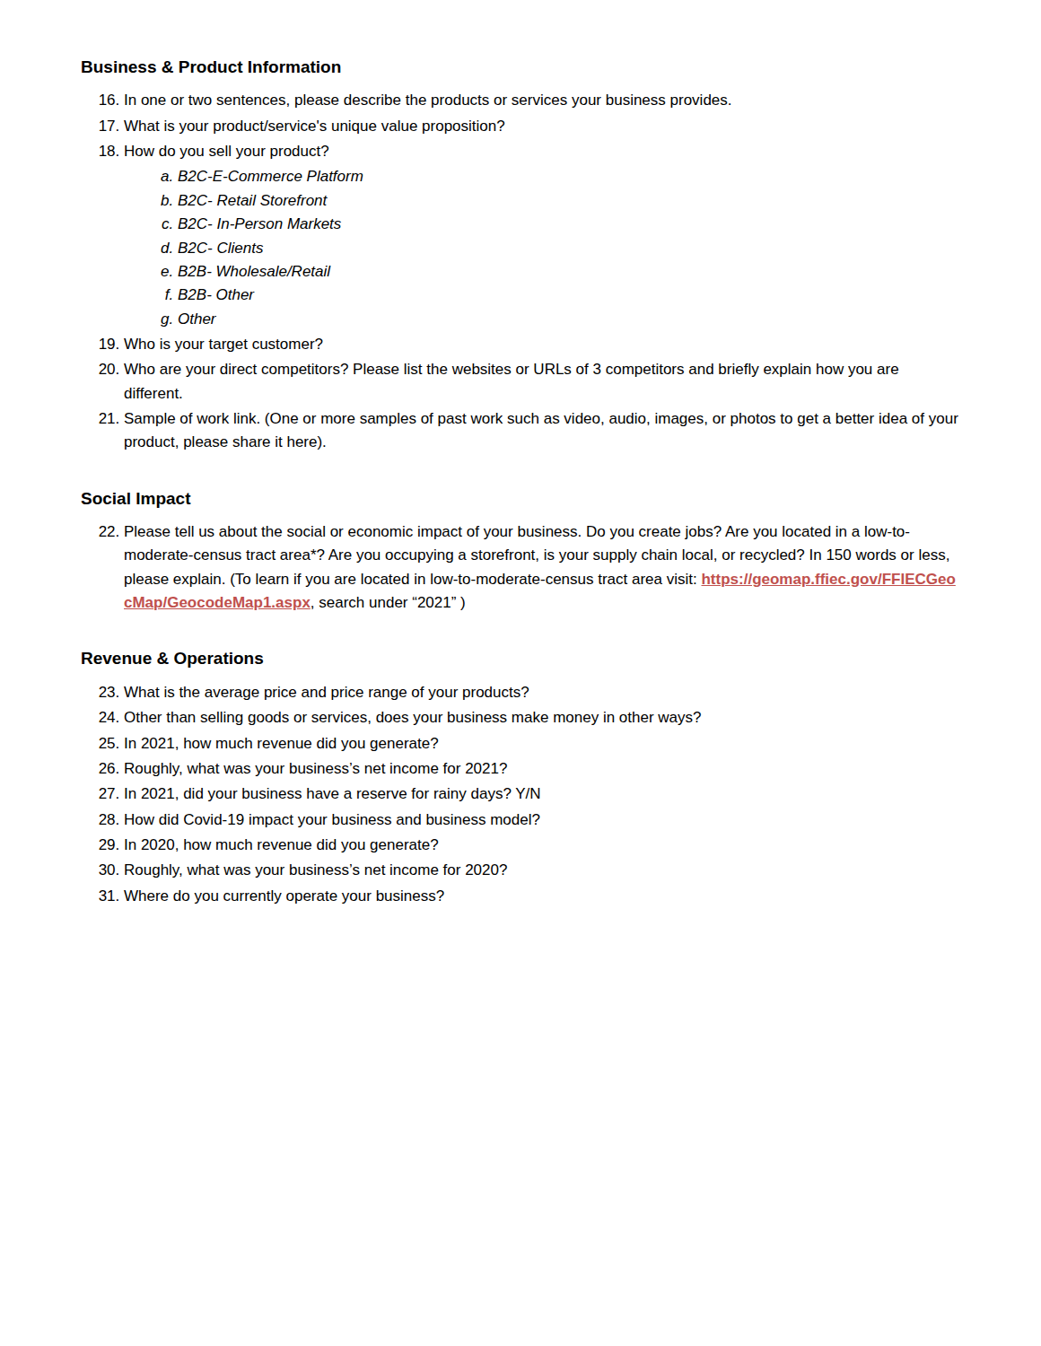Business & Product Information
In one or two sentences, please describe the products or services your business provides.
What is your product/service's unique value proposition?
How do you sell your product?
B2C-E-Commerce Platform
B2C- Retail Storefront
B2C- In-Person Markets
B2C- Clients
B2B- Wholesale/Retail
B2B- Other
Other
Who is your target customer?
Who are your direct competitors? Please list the websites or URLs of 3 competitors and briefly explain how you are different.
Sample of work link. (One or more samples of past work such as video, audio, images, or photos to get a better idea of your product, please share it here).
Social Impact
Please tell us about the social or economic impact of your business. Do you create jobs? Are you located in a low-to-moderate-census tract area*? Are you occupying a storefront, is your supply chain local, or recycled? In 150 words or less, please explain. (To learn if you are located in low-to-moderate-census tract area visit: https://geomap.ffiec.gov/FFIECGeocMap/GeocodeMap1.aspx, search under “2021” )
Revenue & Operations
What is the average price and price range of your products?
Other than selling goods or services, does your business make money in other ways?
In 2021, how much revenue did you generate?
Roughly, what was your business’s net income for 2021?
In 2021, did your business have a reserve for rainy days? Y/N
How did Covid-19 impact your business and business model?
In 2020, how much revenue did you generate?
Roughly, what was your business’s net income for 2020?
Where do you currently operate your business?